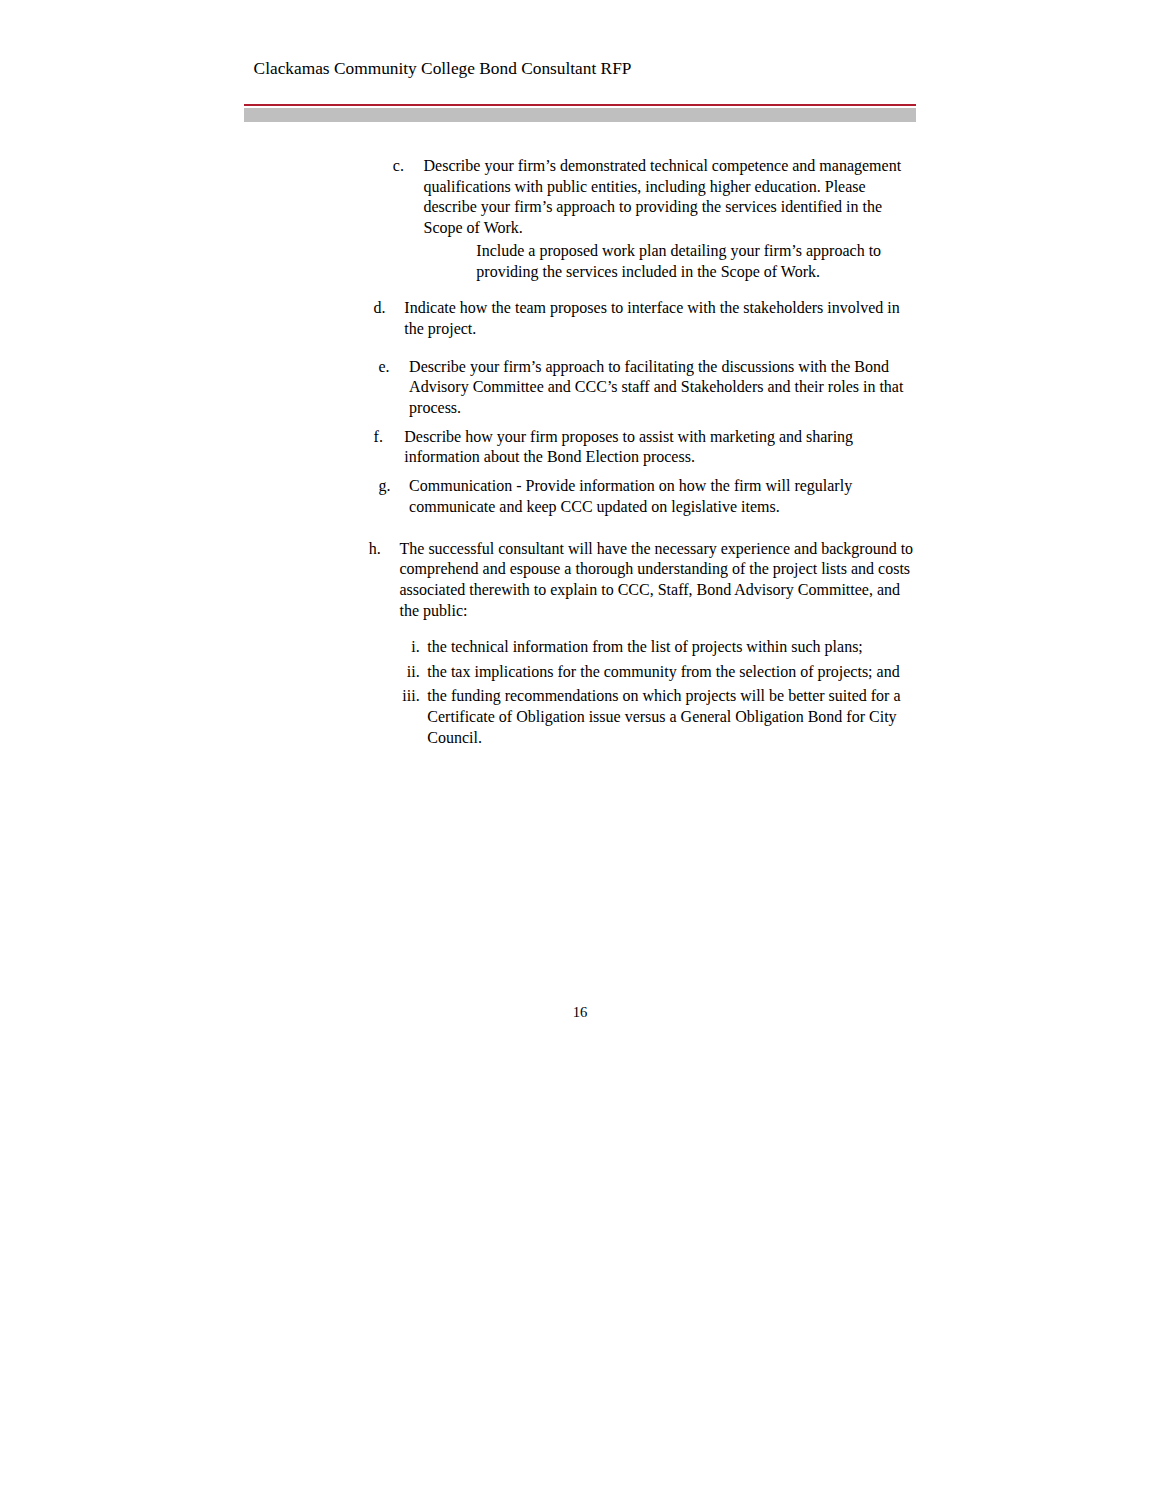Clackamas Community College Bond Consultant RFP
c.
Describe your firm’s demonstrated technical competence and management qualifications with public entities, including higher education. Please describe your firm’s approach to providing the services identified in the Scope of Work.
Include a proposed work plan detailing your firm’s approach to providing the services included in the Scope of Work.
d.
Indicate how the team proposes to interface with the stakeholders involved in the project.
e.
Describe your firm’s approach to facilitating the discussions with the Bond Advisory Committee and CCC’s staff and Stakeholders and their roles in that process.
f.
Describe how your firm proposes to assist with marketing and sharing information about the Bond Election process.
g.
Communication - Provide information on how the firm will regularly communicate and keep CCC updated on legislative items.
h.
The successful consultant will have the necessary experience and background to comprehend and espouse a thorough understanding of the project lists and costs associated therewith to explain to CCC, Staff, Bond Advisory Committee, and the public:
i.
the technical information from the list of projects within such plans;
ii.
the tax implications for the community from the selection of projects; and
iii.
the funding recommendations on which projects will be better suited for a Certificate of Obligation issue versus a General Obligation Bond for City Council.
16